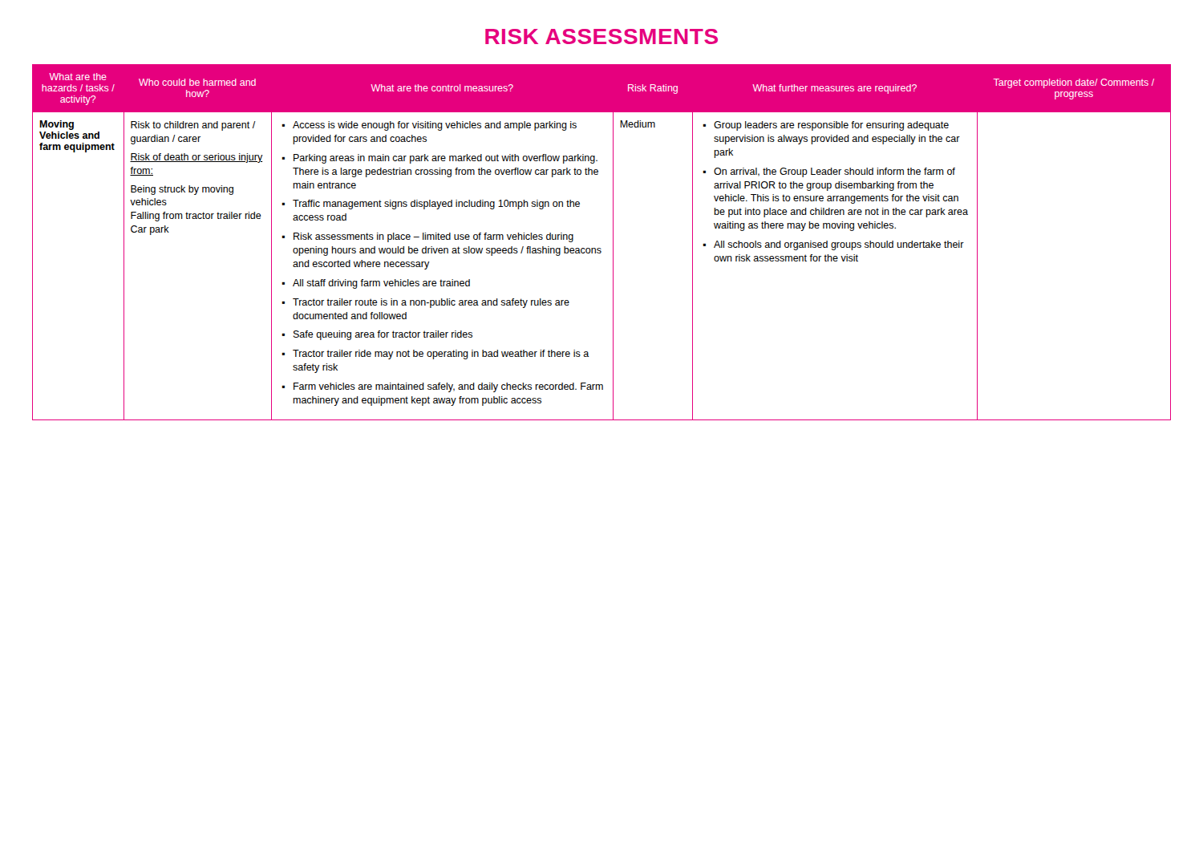RISK ASSESSMENTS
| What are the hazards / tasks / activity? | Who could be harmed and how? | What are the control measures? | Risk Rating | What further measures are required? | Target completion date/ Comments / progress |
| --- | --- | --- | --- | --- | --- |
| Moving Vehicles and farm equipment | Risk to children and parent / guardian / carer Risk of death or serious injury from: Being struck by moving vehicles Falling from tractor trailer ride Car park | Access is wide enough for visiting vehicles and ample parking is provided for cars and coaches Parking areas in main car park are marked out with overflow parking. There is a large pedestrian crossing from the overflow car park to the main entrance Traffic management signs displayed including 10mph sign on the access road Risk assessments in place – limited use of farm vehicles during opening hours and would be driven at slow speeds / flashing beacons and escorted where necessary All staff driving farm vehicles are trained Tractor trailer route is in a non-public area and safety rules are documented and followed Safe queuing area for tractor trailer rides Tractor trailer ride may not be operating in bad weather if there is a safety risk Farm vehicles are maintained safely, and daily checks recorded. Farm machinery and equipment kept away from public access | Medium | Group leaders are responsible for ensuring adequate supervision is always provided and especially in the car park On arrival, the Group Leader should inform the farm of arrival PRIOR to the group disembarking from the vehicle. This is to ensure arrangements for the visit can be put into place and children are not in the car park area waiting as there may be moving vehicles. All schools and organised groups should undertake their own risk assessment for the visit | |